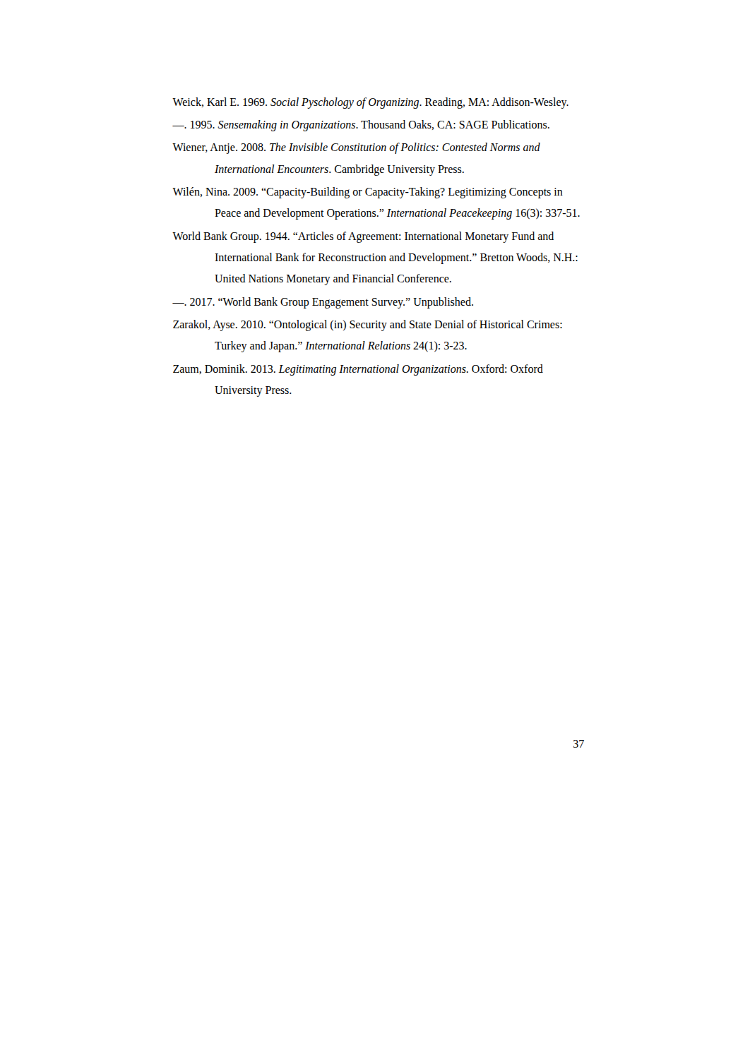Weick, Karl E. 1969. Social Pyschology of Organizing. Reading, MA: Addison-Wesley.
—. 1995. Sensemaking in Organizations. Thousand Oaks, CA: SAGE Publications.
Wiener, Antje. 2008. The Invisible Constitution of Politics: Contested Norms and International Encounters. Cambridge University Press.
Wilén, Nina. 2009. “Capacity-Building or Capacity-Taking? Legitimizing Concepts in Peace and Development Operations.” International Peacekeeping 16(3): 337-51.
World Bank Group. 1944. “Articles of Agreement: International Monetary Fund and International Bank for Reconstruction and Development.” Bretton Woods, N.H.: United Nations Monetary and Financial Conference.
—. 2017. “World Bank Group Engagement Survey.” Unpublished.
Zarakol, Ayse. 2010. “Ontological (in) Security and State Denial of Historical Crimes: Turkey and Japan.” International Relations 24(1): 3-23.
Zaum, Dominik. 2013. Legitimating International Organizations. Oxford: Oxford University Press.
37